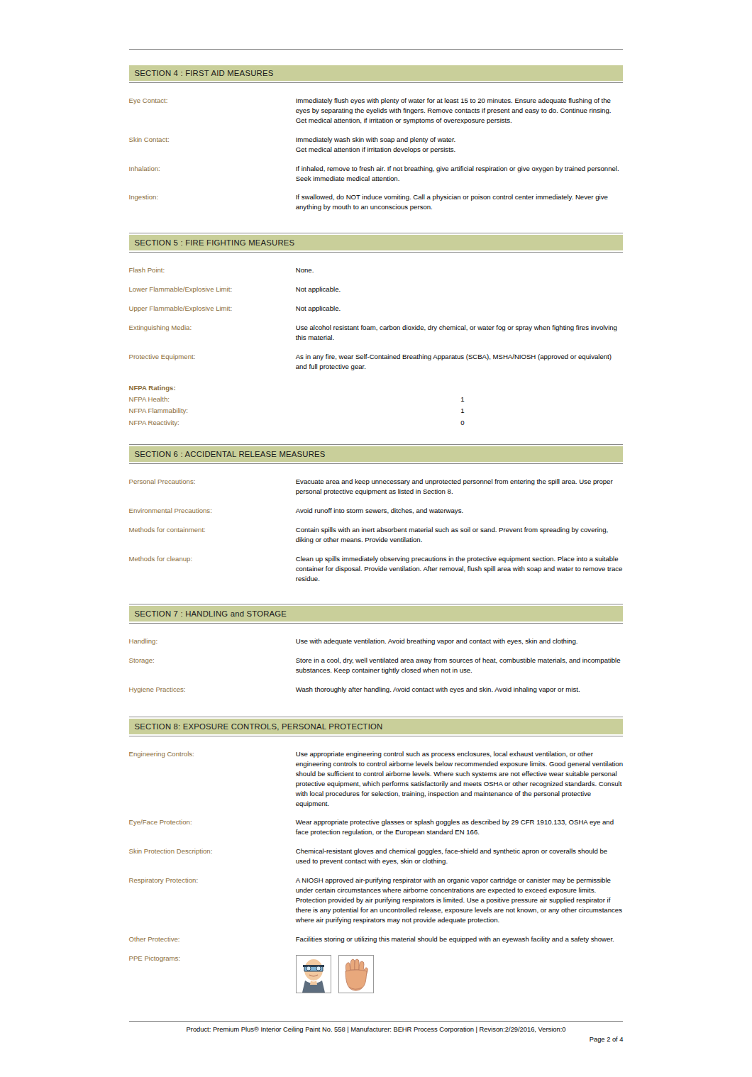SECTION 4 : FIRST AID MEASURES
| Eye Contact: | Immediately flush eyes with plenty of water for at least 15 to 20 minutes. Ensure adequate flushing of the eyes by separating the eyelids with fingers. Remove contacts if present and easy to do. Continue rinsing. Get medical attention, if irritation or symptoms of overexposure persists. |
| Skin Contact: | Immediately wash skin with soap and plenty of water. Get medical attention if irritation develops or persists. |
| Inhalation: | If inhaled, remove to fresh air. If not breathing, give artificial respiration or give oxygen by trained personnel. Seek immediate medical attention. |
| Ingestion: | If swallowed, do NOT induce vomiting. Call a physician or poison control center immediately. Never give anything by mouth to an unconscious person. |
SECTION 5 : FIRE FIGHTING MEASURES
| Flash Point: | None. |
| Lower Flammable/Explosive Limit: | Not applicable. |
| Upper Flammable/Explosive Limit: | Not applicable. |
| Extinguishing Media: | Use alcohol resistant foam, carbon dioxide, dry chemical, or water fog or spray when fighting fires involving this material. |
| Protective Equipment: | As in any fire, wear Self-Contained Breathing Apparatus (SCBA), MSHA/NIOSH (approved or equivalent) and full protective gear. |
| NFPA Ratings: | |
| NFPA Health: | 1 |
| NFPA Flammability: | 1 |
| NFPA Reactivity: | 0 |
SECTION 6 : ACCIDENTAL RELEASE MEASURES
| Personal Precautions: | Evacuate area and keep unnecessary and unprotected personnel from entering the spill area. Use proper personal protective equipment as listed in Section 8. |
| Environmental Precautions: | Avoid runoff into storm sewers, ditches, and waterways. |
| Methods for containment: | Contain spills with an inert absorbent material such as soil or sand. Prevent from spreading by covering, diking or other means. Provide ventilation. |
| Methods for cleanup: | Clean up spills immediately observing precautions in the protective equipment section. Place into a suitable container for disposal. Provide ventilation. After removal, flush spill area with soap and water to remove trace residue. |
SECTION 7 : HANDLING and STORAGE
| Handling: | Use with adequate ventilation. Avoid breathing vapor and contact with eyes, skin and clothing. |
| Storage: | Store in a cool, dry, well ventilated area away from sources of heat, combustible materials, and incompatible substances. Keep container tightly closed when not in use. |
| Hygiene Practices: | Wash thoroughly after handling. Avoid contact with eyes and skin. Avoid inhaling vapor or mist. |
SECTION 8: EXPOSURE CONTROLS, PERSONAL PROTECTION
| Engineering Controls: | Use appropriate engineering control such as process enclosures, local exhaust ventilation, or other engineering controls to control airborne levels below recommended exposure limits. Good general ventilation should be sufficient to control airborne levels. Where such systems are not effective wear suitable personal protective equipment, which performs satisfactorily and meets OSHA or other recognized standards. Consult with local procedures for selection, training, inspection and maintenance of the personal protective equipment. |
| Eye/Face Protection: | Wear appropriate protective glasses or splash goggles as described by 29 CFR 1910.133, OSHA eye and face protection regulation, or the European standard EN 166. |
| Skin Protection Description: | Chemical-resistant gloves and chemical goggles, face-shield and synthetic apron or coveralls should be used to prevent contact with eyes, skin or clothing. |
| Respiratory Protection: | A NIOSH approved air-purifying respirator with an organic vapor cartridge or canister may be permissible under certain circumstances where airborne concentrations are expected to exceed exposure limits. Protection provided by air purifying respirators is limited. Use a positive pressure air supplied respirator if there is any potential for an uncontrolled release, exposure levels are not known, or any other circumstances where air purifying respirators may not provide adequate protection. |
| Other Protective: | Facilities storing or utilizing this material should be equipped with an eyewash facility and a safety shower. |
| PPE Pictograms: | |
Product: Premium Plus® Interior Ceiling Paint No. 558 | Manufacturer: BEHR Process Corporation | Revison:2/29/2016, Version:0
Page 2 of 4